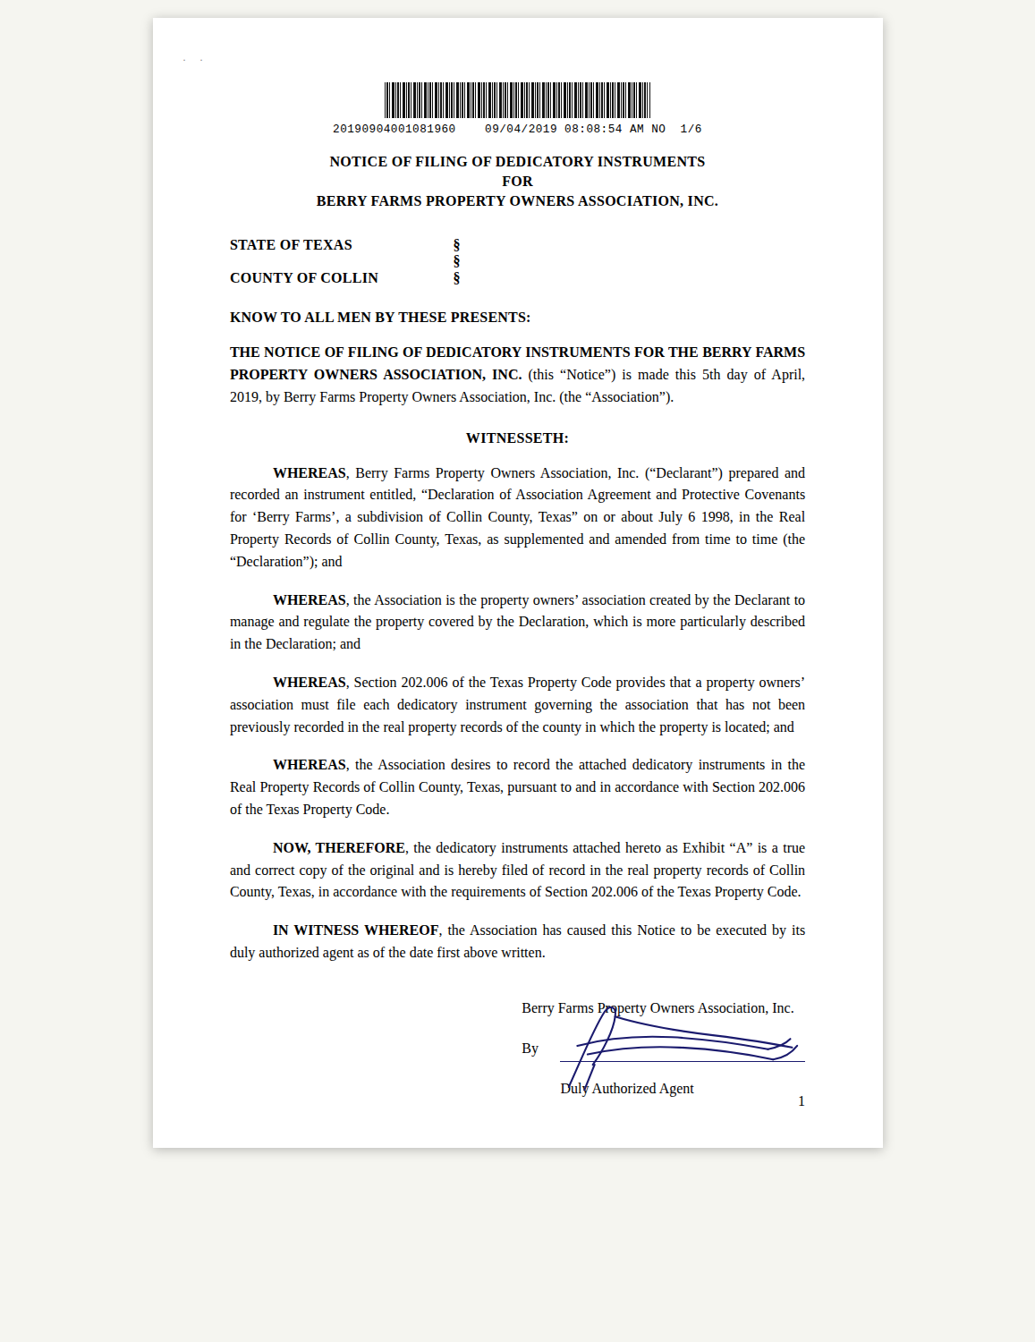· ·
20190904001081960 09/04/2019 08:08:54 AM NO 1/6
NOTICE OF FILING OF DEDICATORY INSTRUMENTS FOR BERRY FARMS PROPERTY OWNERS ASSOCIATION, INC.
| STATE OF TEXAS | § |
| | § |
| COUNTY OF COLLIN | § |
KNOW TO ALL MEN BY THESE PRESENTS:
THE NOTICE OF FILING OF DEDICATORY INSTRUMENTS FOR THE BERRY FARMS PROPERTY OWNERS ASSOCIATION, INC. (this “Notice”) is made this 5th day of April, 2019, by Berry Farms Property Owners Association, Inc. (the “Association”).
WITNESSETH:
WHEREAS, Berry Farms Property Owners Association, Inc. (“Declarant”) prepared and recorded an instrument entitled, “Declaration of Association Agreement and Protective Covenants for ‘Berry Farms’, a subdivision of Collin County, Texas” on or about July 6 1998, in the Real Property Records of Collin County, Texas, as supplemented and amended from time to time (the “Declaration”); and
WHEREAS, the Association is the property owners’ association created by the Declarant to manage and regulate the property covered by the Declaration, which is more particularly described in the Declaration; and
WHEREAS, Section 202.006 of the Texas Property Code provides that a property owners’ association must file each dedicatory instrument governing the association that has not been previously recorded in the real property records of the county in which the property is located; and
WHEREAS, the Association desires to record the attached dedicatory instruments in the Real Property Records of Collin County, Texas, pursuant to and in accordance with Section 202.006 of the Texas Property Code.
NOW, THEREFORE, the dedicatory instruments attached hereto as Exhibit “A” is a true and correct copy of the original and is hereby filed of record in the real property records of Collin County, Texas, in accordance with the requirements of Section 202.006 of the Texas Property Code.
IN WITNESS WHEREOF, the Association has caused this Notice to be executed by its duly authorized agent as of the date first above written.
Berry Farms Property Owners Association, Inc.
By
Duly Authorized Agent
1